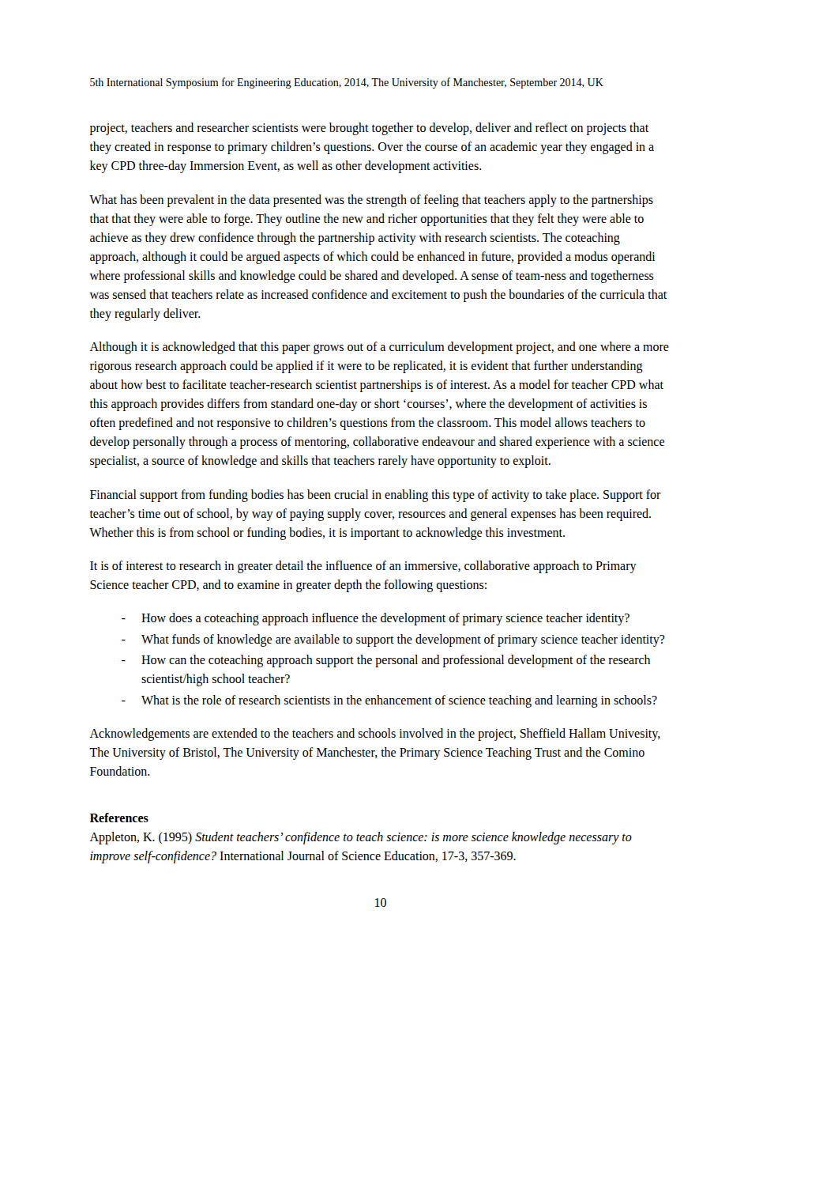5th International Symposium for Engineering Education, 2014, The University of Manchester, September 2014, UK
project, teachers and researcher scientists were brought together to develop, deliver and reflect on projects that they created in response to primary children’s questions. Over the course of an academic year they engaged in a key CPD three-day Immersion Event, as well as other development activities.
What has been prevalent in the data presented was the strength of feeling that teachers apply to the partnerships that that they were able to forge. They outline the new and richer opportunities that they felt they were able to achieve as they drew confidence through the partnership activity with research scientists. The coteaching approach, although it could be argued aspects of which could be enhanced in future, provided a modus operandi where professional skills and knowledge could be shared and developed. A sense of team-ness and togetherness was sensed that teachers relate as increased confidence and excitement to push the boundaries of the curricula that they regularly deliver.
Although it is acknowledged that this paper grows out of a curriculum development project, and one where a more rigorous research approach could be applied if it were to be replicated, it is evident that further understanding about how best to facilitate teacher-research scientist partnerships is of interest. As a model for teacher CPD what this approach provides differs from standard one-day or short ‘courses’, where the development of activities is often predefined and not responsive to children’s questions from the classroom. This model allows teachers to develop personally through a process of mentoring, collaborative endeavour and shared experience with a science specialist, a source of knowledge and skills that teachers rarely have opportunity to exploit.
Financial support from funding bodies has been crucial in enabling this type of activity to take place. Support for teacher’s time out of school, by way of paying supply cover, resources and general expenses has been required. Whether this is from school or funding bodies, it is important to acknowledge this investment.
It is of interest to research in greater detail the influence of an immersive, collaborative approach to Primary Science teacher CPD, and to examine in greater depth the following questions:
How does a coteaching approach influence the development of primary science teacher identity?
What funds of knowledge are available to support the development of primary science teacher identity?
How can the coteaching approach support the personal and professional development of the research scientist/high school teacher?
What is the role of research scientists in the enhancement of science teaching and learning in schools?
Acknowledgements are extended to the teachers and schools involved in the project, Sheffield Hallam Univesity, The University of Bristol, The University of Manchester, the Primary Science Teaching Trust and the Comino Foundation.
References
Appleton, K. (1995) Student teachers’ confidence to teach science: is more science knowledge necessary to improve self-confidence? International Journal of Science Education, 17-3, 357-369.
10